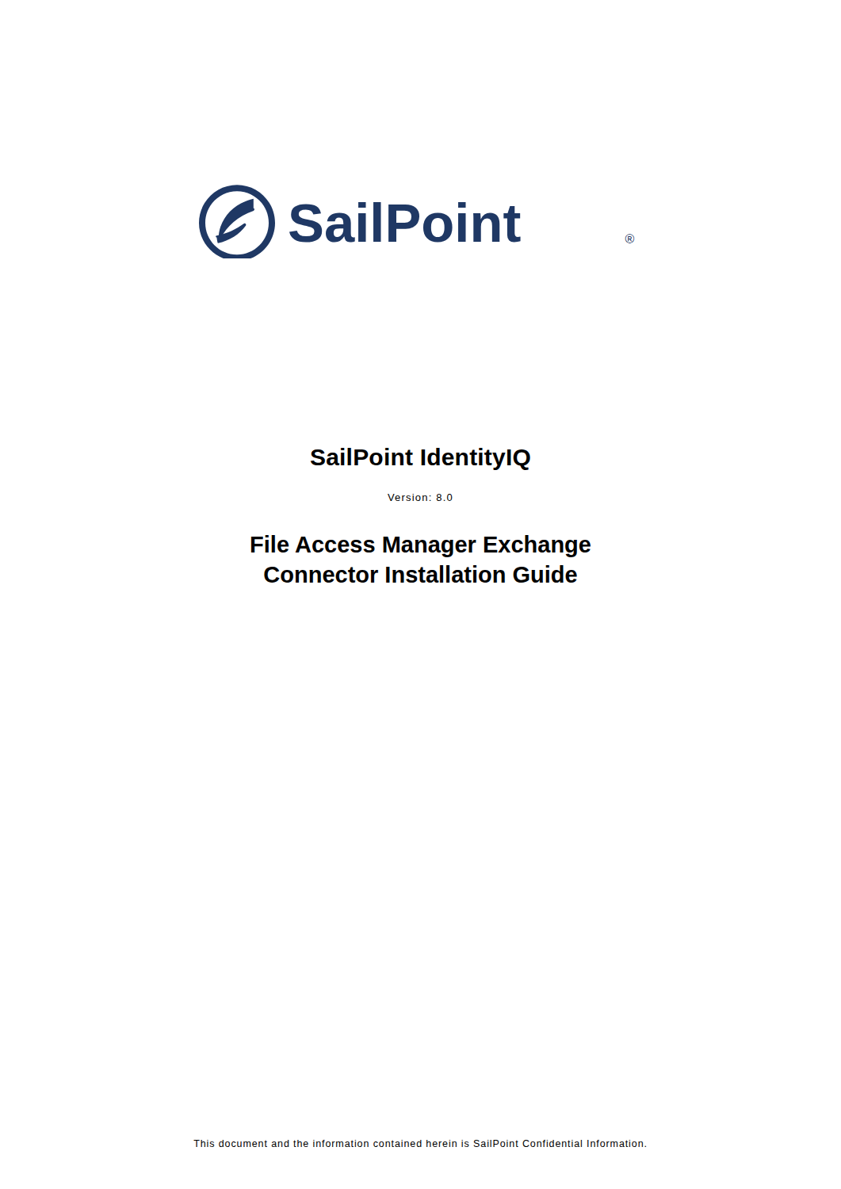SailPoint ®
SailPoint IdentityIQ
Version: 8.0
File Access Manager Exchange
Connector Installation Guide
This document and the information contained herein is SailPoint Confidential Information.